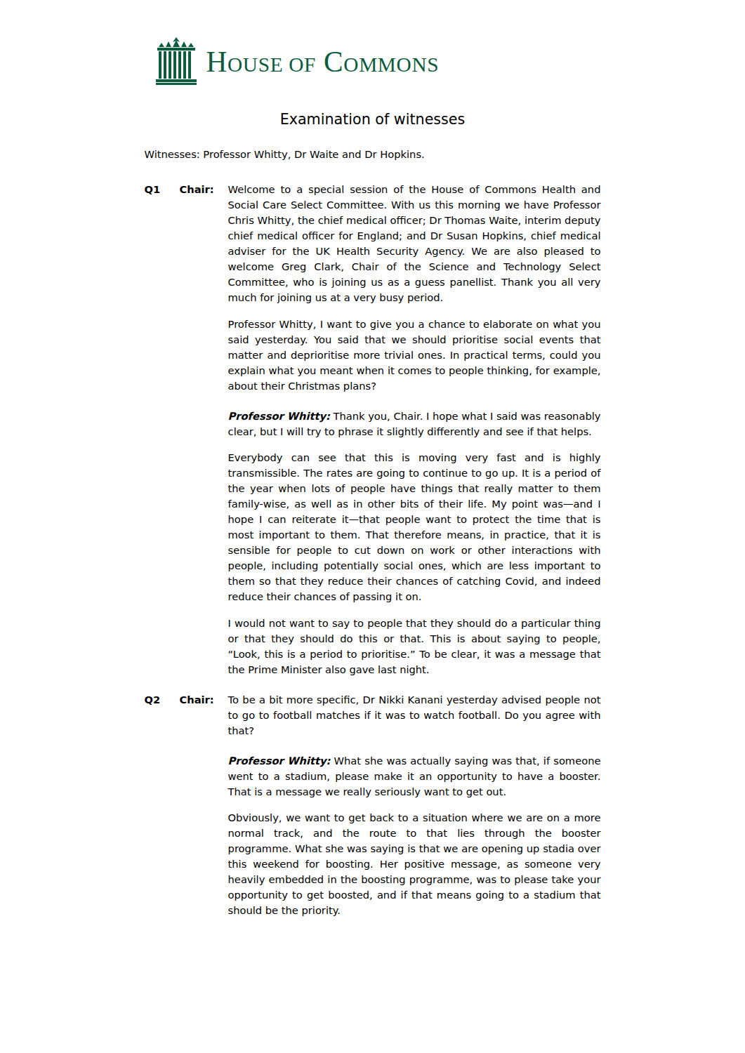HOUSE OF COMMONS
Examination of witnesses
Witnesses: Professor Whitty, Dr Waite and Dr Hopkins.
Q1
Chair:
Welcome to a special session of the House of Commons Health and Social Care Select Committee. With us this morning we have Professor Chris Whitty, the chief medical officer; Dr Thomas Waite, interim deputy chief medical officer for England; and Dr Susan Hopkins, chief medical adviser for the UK Health Security Agency. We are also pleased to welcome Greg Clark, Chair of the Science and Technology Select Committee, who is joining us as a guess panellist. Thank you all very much for joining us at a very busy period.
Professor Whitty, I want to give you a chance to elaborate on what you said yesterday. You said that we should prioritise social events that matter and deprioritise more trivial ones. In practical terms, could you explain what you meant when it comes to people thinking, for example, about their Christmas plans?
Professor Whitty: Thank you, Chair. I hope what I said was reasonably clear, but I will try to phrase it slightly differently and see if that helps.
Everybody can see that this is moving very fast and is highly transmissible. The rates are going to continue to go up. It is a period of the year when lots of people have things that really matter to them family-wise, as well as in other bits of their life. My point was—and I hope I can reiterate it—that people want to protect the time that is most important to them. That therefore means, in practice, that it is sensible for people to cut down on work or other interactions with people, including potentially social ones, which are less important to them so that they reduce their chances of catching Covid, and indeed reduce their chances of passing it on.
I would not want to say to people that they should do a particular thing or that they should do this or that. This is about saying to people, “Look, this is a period to prioritise.” To be clear, it was a message that the Prime Minister also gave last night.
Q2
Chair:
To be a bit more specific, Dr Nikki Kanani yesterday advised people not to go to football matches if it was to watch football. Do you agree with that?
Professor Whitty: What she was actually saying was that, if someone went to a stadium, please make it an opportunity to have a booster. That is a message we really seriously want to get out.
Obviously, we want to get back to a situation where we are on a more normal track, and the route to that lies through the booster programme. What she was saying is that we are opening up stadia over this weekend for boosting. Her positive message, as someone very heavily embedded in the boosting programme, was to please take your opportunity to get boosted, and if that means going to a stadium that should be the priority.